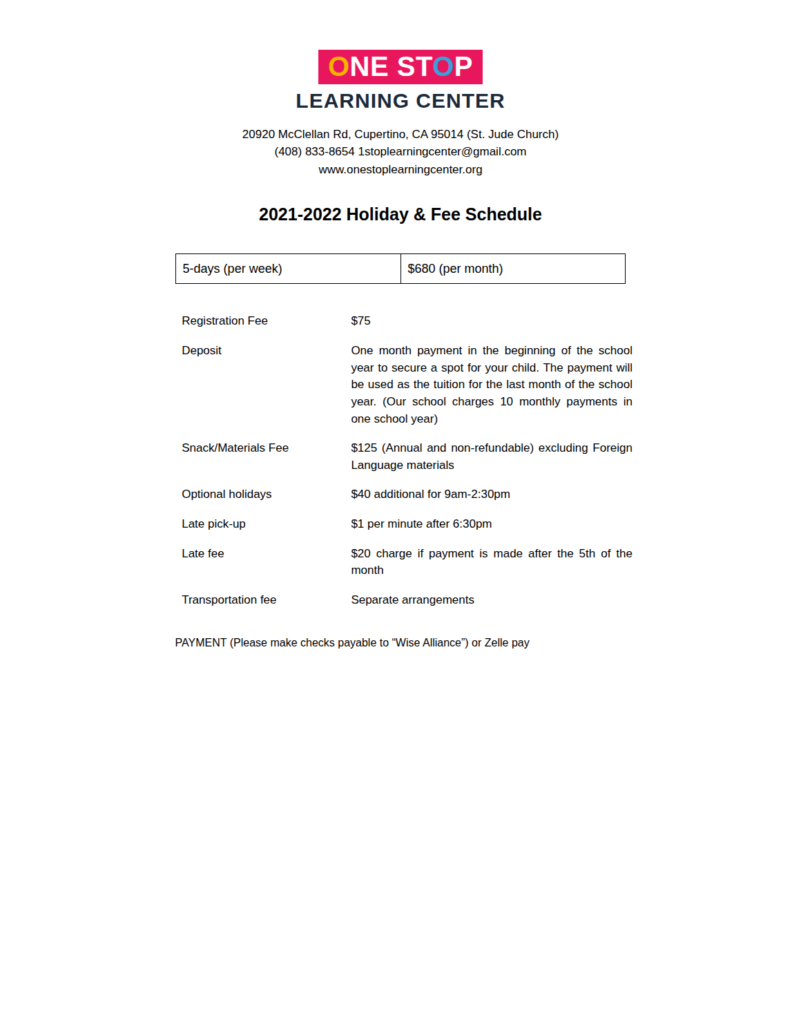ONE STOP
LEARNING CENTER
20920 McClellan Rd, Cupertino, CA 95014 (St. Jude Church)
(408) 833-8654 1stoplearningcenter@gmail.com
www.onestoplearningcenter.org
2021-2022 Holiday & Fee Schedule
| 5-days (per week) | $680 (per month) |
| Registration Fee | $75 |
| Deposit | One month payment in the beginning of the school year to secure a spot for your child. The payment will be used as the tuition for the last month of the school year. (Our school charges 10 monthly payments in one school year) |
| Snack/Materials Fee | $125 (Annual and non-refundable) excluding Foreign Language materials |
| Optional holidays | $40 additional for 9am-2:30pm |
| Late pick-up | $1 per minute after 6:30pm |
| Late fee | $20 charge if payment is made after the 5th of the month |
| Transportation fee | Separate arrangements |
PAYMENT (Please make checks payable to “Wise Alliance”) or Zelle pay